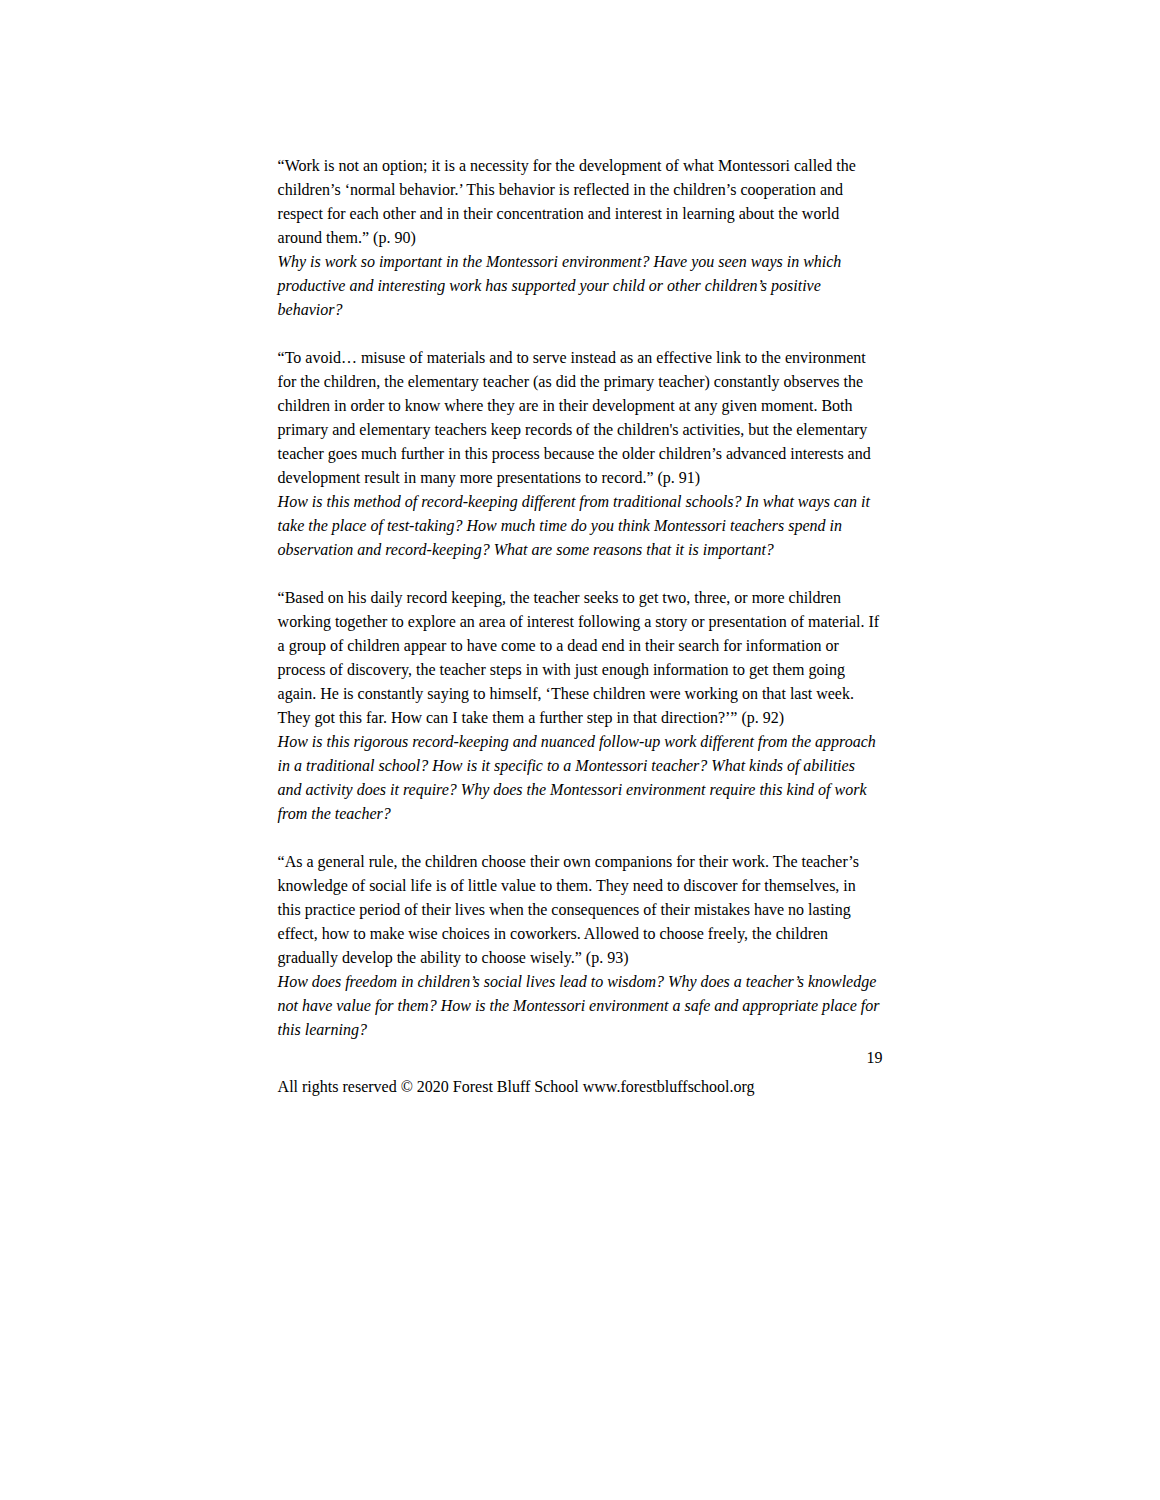“Work is not an option; it is a necessity for the development of what Montessori called the children’s ‘normal behavior.’ This behavior is reflected in the children’s cooperation and respect for each other and in their concentration and interest in learning about the world around them.” (p. 90)
Why is work so important in the Montessori environment? Have you seen ways in which productive and interesting work has supported your child or other children’s positive behavior?
“To avoid… misuse of materials and to serve instead as an effective link to the environment for the children, the elementary teacher (as did the primary teacher) constantly observes the children in order to know where they are in their development at any given moment. Both primary and elementary teachers keep records of the children's activities, but the elementary teacher goes much further in this process because the older children’s advanced interests and development result in many more presentations to record.” (p. 91)
How is this method of record-keeping different from traditional schools? In what ways can it take the place of test-taking? How much time do you think Montessori teachers spend in observation and record-keeping? What are some reasons that it is important?
“Based on his daily record keeping, the teacher seeks to get two, three, or more children working together to explore an area of interest following a story or presentation of material. If a group of children appear to have come to a dead end in their search for information or process of discovery, the teacher steps in with just enough information to get them going again. He is constantly saying to himself, ‘These children were working on that last week. They got this far. How can I take them a further step in that direction?’” (p. 92)
How is this rigorous record-keeping and nuanced follow-up work different from the approach in a traditional school? How is it specific to a Montessori teacher? What kinds of abilities and activity does it require? Why does the Montessori environment require this kind of work from the teacher?
“As a general rule, the children choose their own companions for their work. The teacher’s knowledge of social life is of little value to them. They need to discover for themselves, in this practice period of their lives when the consequences of their mistakes have no lasting effect, how to make wise choices in coworkers. Allowed to choose freely, the children gradually develop the ability to choose wisely.” (p. 93)
How does freedom in children’s social lives lead to wisdom? Why does a teacher’s knowledge not have value for them? How is the Montessori environment a safe and appropriate place for this learning?
19
All rights reserved © 2020 Forest Bluff School www.forestbluffschool.org